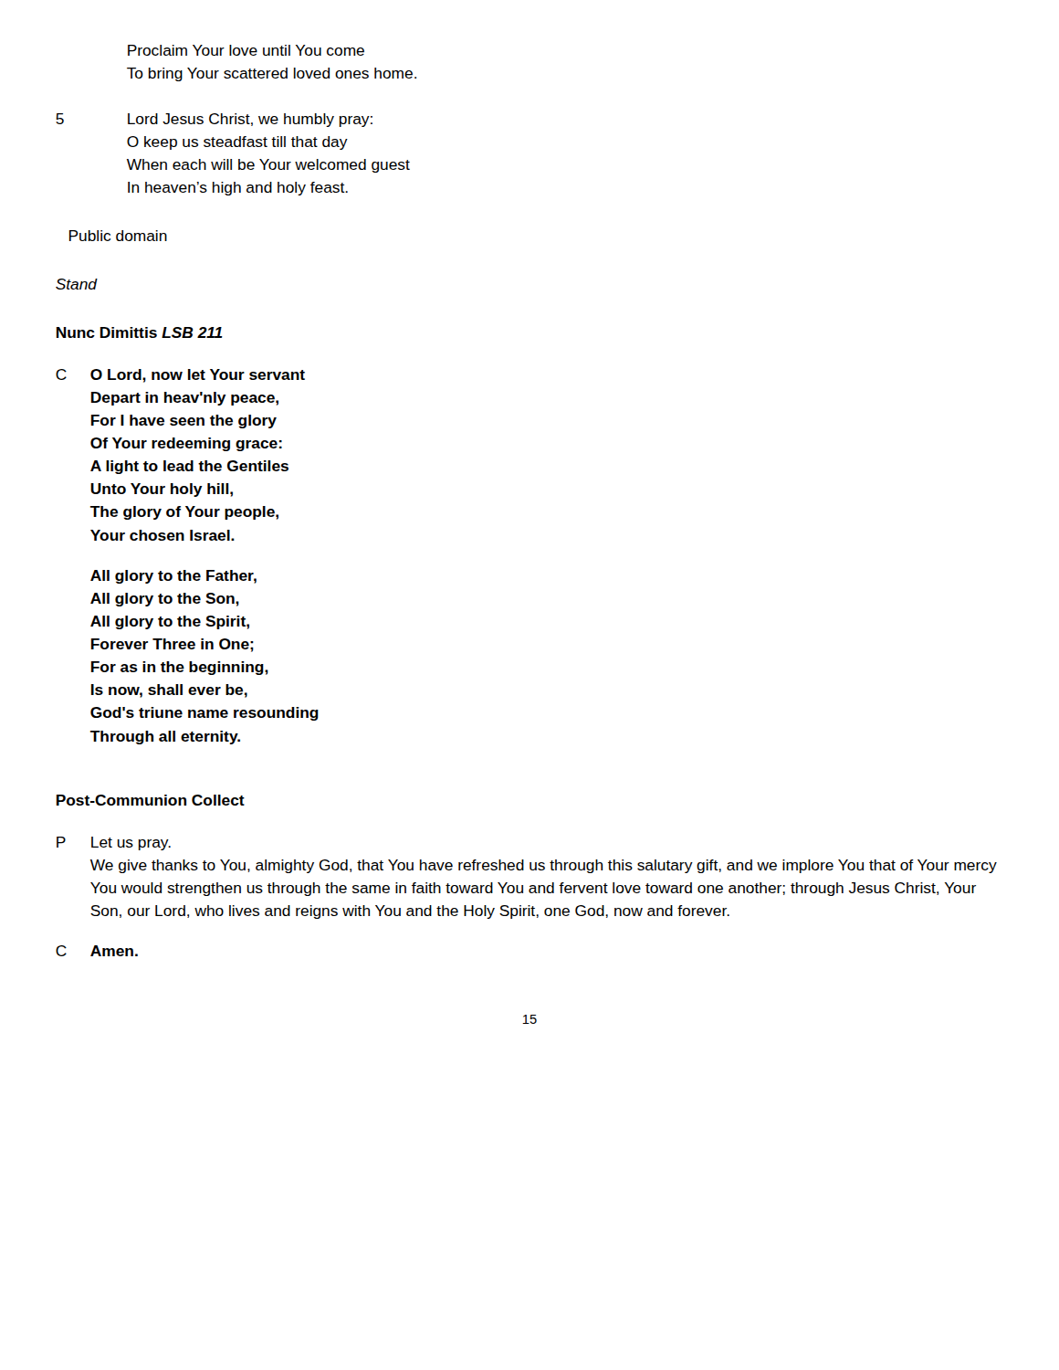Proclaim Your love until You come To bring Your scattered loved ones home.
5
Lord Jesus Christ, we humbly pray: O keep us steadfast till that day When each will be Your welcomed guest In heaven’s high and holy feast.
Public domain
Stand
Nunc Dimittis LSB 211
C
O Lord, now let Your servant Depart in heav'nly peace, For I have seen the glory Of Your redeeming grace: A light to lead the Gentiles Unto Your holy hill, The glory of Your people, Your chosen Israel.
All glory to the Father, All glory to the Son, All glory to the Spirit, Forever Three in One; For as in the beginning, Is now, shall ever be, God's triune name resounding Through all eternity.
Post-Communion Collect
P
Let us pray.
We give thanks to You, almighty God, that You have refreshed us through this salutary gift, and we implore You that of Your mercy You would strengthen us through the same in faith toward You and fervent love toward one another; through Jesus Christ, Your Son, our Lord, who lives and reigns with You and the Holy Spirit, one God, now and forever.
C
Amen.
15